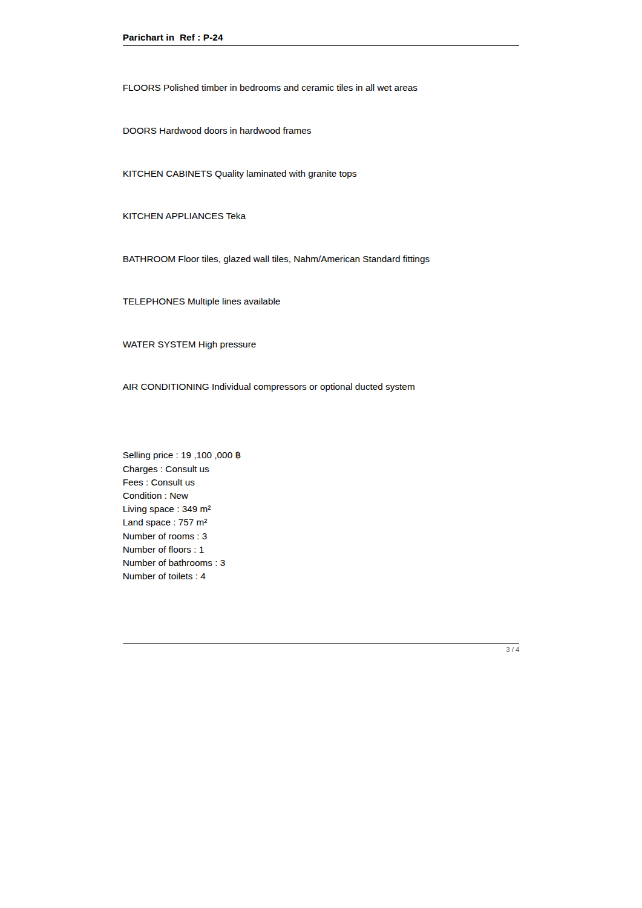Parichart in Ref : P-24
FLOORS Polished timber in bedrooms and ceramic tiles in all wet areas
DOORS Hardwood doors in hardwood frames
KITCHEN CABINETS Quality laminated with granite tops
KITCHEN APPLIANCES Teka
BATHROOM Floor tiles, glazed wall tiles, Nahm/American Standard fittings
TELEPHONES Multiple lines available
WATER SYSTEM High pressure
AIR CONDITIONING Individual compressors or optional ducted system
Selling price : 19 ,100 ,000 ฿
Charges : Consult us
Fees : Consult us
Condition : New
Living space : 349 m²
Land space : 757 m²
Number of rooms : 3
Number of floors : 1
Number of bathrooms : 3
Number of toilets : 4
3 / 4